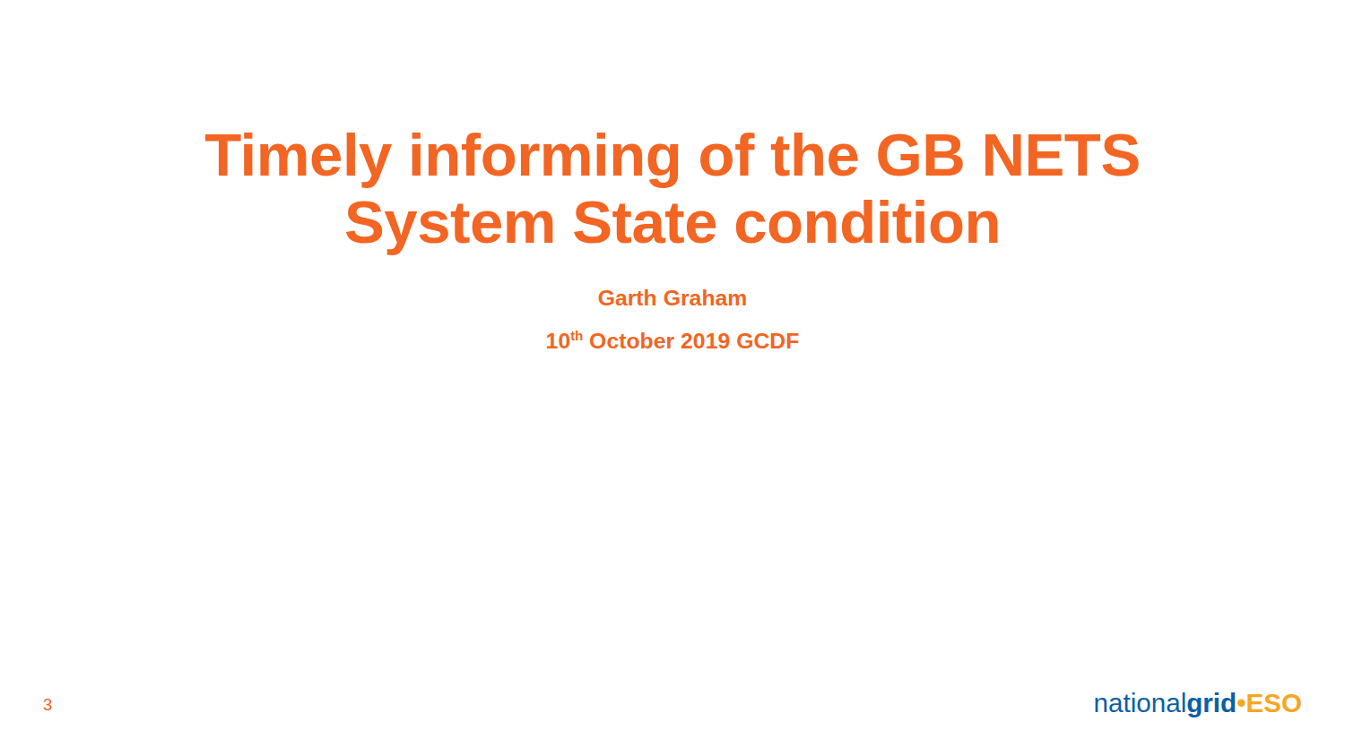Timely informing of the GB NETS System State condition
Garth Graham 10th October 2019 GCDF
3
national grid•ESO